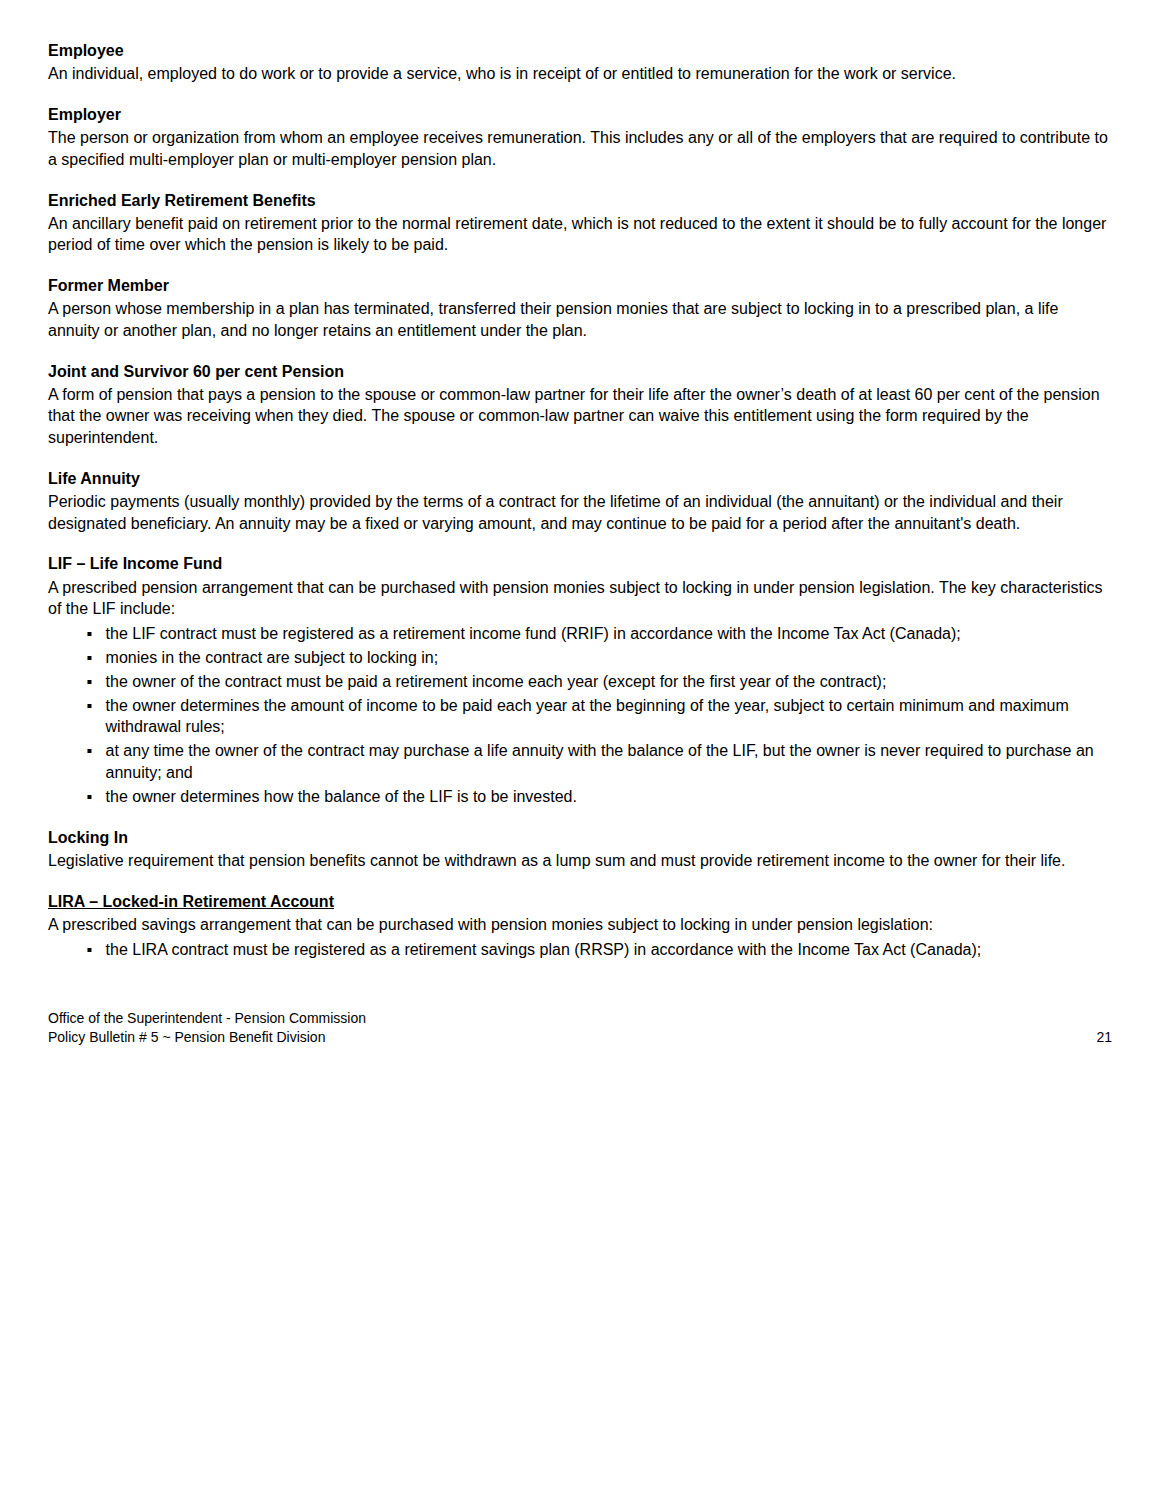Employee
An individual, employed to do work or to provide a service, who is in receipt of or entitled to remuneration for the work or service.
Employer
The person or organization from whom an employee receives remuneration. This includes any or all of the employers that are required to contribute to a specified multi-employer plan or multi-employer pension plan.
Enriched Early Retirement Benefits
An ancillary benefit paid on retirement prior to the normal retirement date, which is not reduced to the extent it should be to fully account for the longer period of time over which the pension is likely to be paid.
Former Member
A person whose membership in a plan has terminated, transferred their pension monies that are subject to locking in to a prescribed plan, a life annuity or another plan, and no longer retains an entitlement under the plan.
Joint and Survivor 60 per cent Pension
A form of pension that pays a pension to the spouse or common-law partner for their life after the owner’s death of at least 60 per cent of the pension that the owner was receiving when they died. The spouse or common-law partner can waive this entitlement using the form required by the superintendent.
Life Annuity
Periodic payments (usually monthly) provided by the terms of a contract for the lifetime of an individual (the annuitant) or the individual and their designated beneficiary. An annuity may be a fixed or varying amount, and may continue to be paid for a period after the annuitant's death.
LIF – Life Income Fund
A prescribed pension arrangement that can be purchased with pension monies subject to locking in under pension legislation. The key characteristics of the LIF include:
the LIF contract must be registered as a retirement income fund (RRIF) in accordance with the Income Tax Act (Canada);
monies in the contract are subject to locking in;
the owner of the contract must be paid a retirement income each year (except for the first year of the contract);
the owner determines the amount of income to be paid each year at the beginning of the year, subject to certain minimum and maximum withdrawal rules;
at any time the owner of the contract may purchase a life annuity with the balance of the LIF, but the owner is never required to purchase an annuity; and
the owner determines how the balance of the LIF is to be invested.
Locking In
Legislative requirement that pension benefits cannot be withdrawn as a lump sum and must provide retirement income to the owner for their life.
LIRA – Locked-in Retirement Account
A prescribed savings arrangement that can be purchased with pension monies subject to locking in under pension legislation:
the LIRA contract must be registered as a retirement savings plan (RRSP) in accordance with the Income Tax Act (Canada);
Office of the Superintendent - Pension Commission
Policy Bulletin # 5 ~ Pension Benefit Division 21